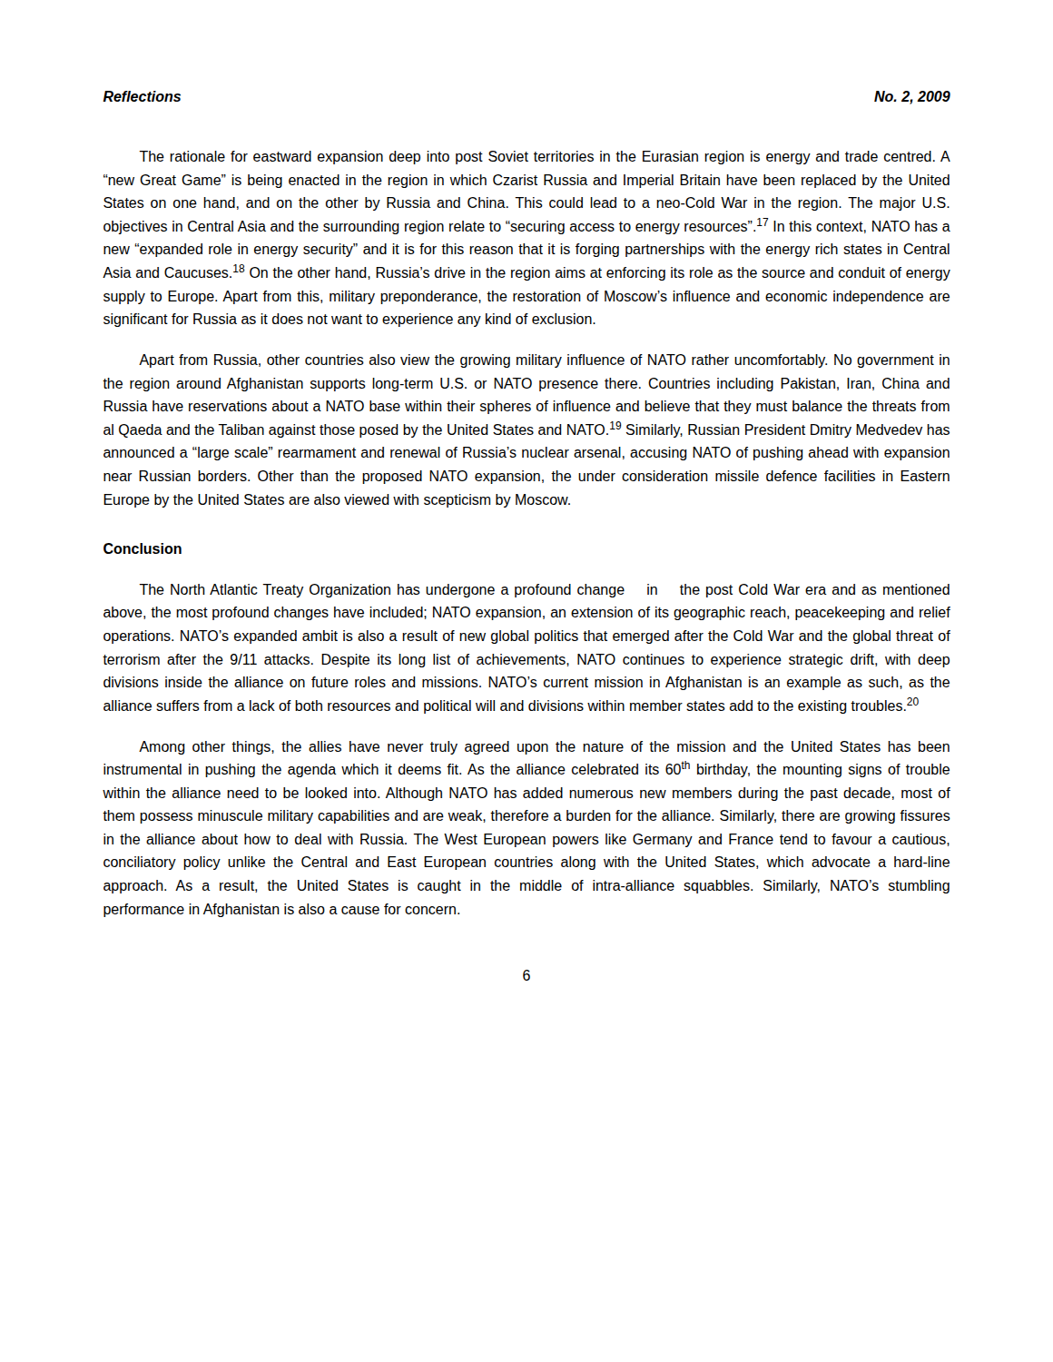Reflections No. 2, 2009
The rationale for eastward expansion deep into post Soviet territories in the Eurasian region is energy and trade centred. A “new Great Game” is being enacted in the region in which Czarist Russia and Imperial Britain have been replaced by the United States on one hand, and on the other by Russia and China. This could lead to a neo-Cold War in the region. The major U.S. objectives in Central Asia and the surrounding region relate to “securing access to energy resources”.17 In this context, NATO has a new “expanded role in energy security” and it is for this reason that it is forging partnerships with the energy rich states in Central Asia and Caucuses.18 On the other hand, Russia’s drive in the region aims at enforcing its role as the source and conduit of energy supply to Europe. Apart from this, military preponderance, the restoration of Moscow’s influence and economic independence are significant for Russia as it does not want to experience any kind of exclusion.
Apart from Russia, other countries also view the growing military influence of NATO rather uncomfortably. No government in the region around Afghanistan supports long-term U.S. or NATO presence there. Countries including Pakistan, Iran, China and Russia have reservations about a NATO base within their spheres of influence and believe that they must balance the threats from al Qaeda and the Taliban against those posed by the United States and NATO.19 Similarly, Russian President Dmitry Medvedev has announced a “large scale” rearmament and renewal of Russia’s nuclear arsenal, accusing NATO of pushing ahead with expansion near Russian borders. Other than the proposed NATO expansion, the under consideration missile defence facilities in Eastern Europe by the United States are also viewed with scepticism by Moscow.
Conclusion
The North Atlantic Treaty Organization has undergone a profound change in the post Cold War era and as mentioned above, the most profound changes have included; NATO expansion, an extension of its geographic reach, peacekeeping and relief operations. NATO’s expanded ambit is also a result of new global politics that emerged after the Cold War and the global threat of terrorism after the 9/11 attacks. Despite its long list of achievements, NATO continues to experience strategic drift, with deep divisions inside the alliance on future roles and missions. NATO’s current mission in Afghanistan is an example as such, as the alliance suffers from a lack of both resources and political will and divisions within member states add to the existing troubles.20
Among other things, the allies have never truly agreed upon the nature of the mission and the United States has been instrumental in pushing the agenda which it deems fit. As the alliance celebrated its 60th birthday, the mounting signs of trouble within the alliance need to be looked into. Although NATO has added numerous new members during the past decade, most of them possess minuscule military capabilities and are weak, therefore a burden for the alliance. Similarly, there are growing fissures in the alliance about how to deal with Russia. The West European powers like Germany and France tend to favour a cautious, conciliatory policy unlike the Central and East European countries along with the United States, which advocate a hard-line approach. As a result, the United States is caught in the middle of intra-alliance squabbles. Similarly, NATO’s stumbling performance in Afghanistan is also a cause for concern.
6